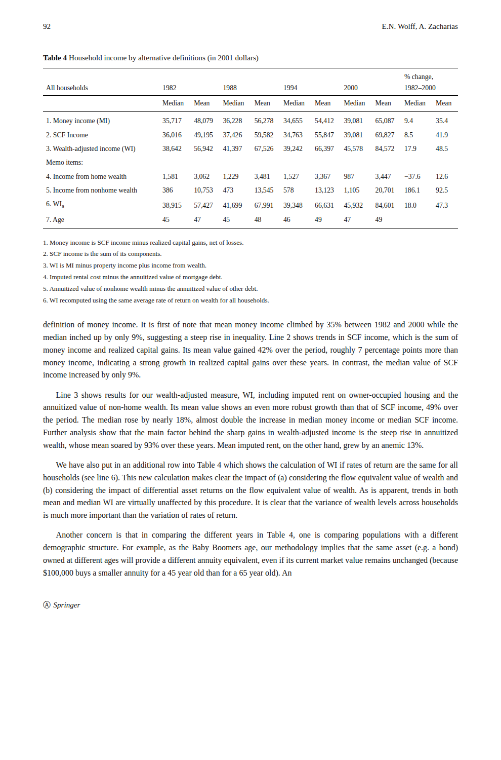92 E.N. Wolff, A. Zacharias
Table 4 Household income by alternative definitions (in 2001 dollars)
| All households | 1982 | 1988 | 1994 | 2000 | % change, 1982–2000 |
| --- | --- | --- | --- | --- | --- |
| | Median | Mean | Median | Mean | Median | Mean | Median | Mean | Median | Mean |
| 1. Money income (MI) | 35,717 | 48,079 | 36,228 | 56,278 | 34,655 | 54,412 | 39,081 | 65,087 | 9.4 | 35.4 |
| 2. SCF Income | 36,016 | 49,195 | 37,426 | 59,582 | 34,763 | 55,847 | 39,081 | 69,827 | 8.5 | 41.9 |
| 3. Wealth-adjusted income (WI) | 38,642 | 56,942 | 41,397 | 67,526 | 39,242 | 66,397 | 45,578 | 84,572 | 17.9 | 48.5 |
| Memo items: | | | | | | | | | | |
| 4. Income from home wealth | 1,581 | 3,062 | 1,229 | 3,481 | 1,527 | 3,367 | 987 | 3,447 | −37.6 | 12.6 |
| 5. Income from nonhome wealth | 386 | 10,753 | 473 | 13,545 | 578 | 13,123 | 1,105 | 20,701 | 186.1 | 92.5 |
| 6. WI a | 38,915 | 57,427 | 41,699 | 67,991 | 39,348 | 66,631 | 45,932 | 84,601 | 18.0 | 47.3 |
| 7. Age | 45 | 47 | 45 | 48 | 46 | 49 | 47 | 49 | | |
1. Money income is SCF income minus realized capital gains, net of losses.
2. SCF income is the sum of its components.
3. WI is MI minus property income plus income from wealth.
4. Imputed rental cost minus the annuitized value of mortgage debt.
5. Annuitized value of nonhome wealth minus the annuitized value of other debt.
6. WI recomputed using the same average rate of return on wealth for all households.
definition of money income. It is first of note that mean money income climbed by 35% between 1982 and 2000 while the median inched up by only 9%, suggesting a steep rise in inequality. Line 2 shows trends in SCF income, which is the sum of money income and realized capital gains. Its mean value gained 42% over the period, roughly 7 percentage points more than money income, indicating a strong growth in realized capital gains over these years. In contrast, the median value of SCF income increased by only 9%.
Line 3 shows results for our wealth-adjusted measure, WI, including imputed rent on owner-occupied housing and the annuitized value of non-home wealth. Its mean value shows an even more robust growth than that of SCF income, 49% over the period. The median rose by nearly 18%, almost double the increase in median money income or median SCF income. Further analysis show that the main factor behind the sharp gains in wealth-adjusted income is the steep rise in annuitized wealth, whose mean soared by 93% over these years. Mean imputed rent, on the other hand, grew by an anemic 13%.
We have also put in an additional row into Table 4 which shows the calculation of WI if rates of return are the same for all households (see line 6). This new calculation makes clear the impact of (a) considering the flow equivalent value of wealth and (b) considering the impact of differential asset returns on the flow equivalent value of wealth. As is apparent, trends in both mean and median WI are virtually unaffected by this procedure. It is clear that the variance of wealth levels across households is much more important than the variation of rates of return.
Another concern is that in comparing the different years in Table 4, one is comparing populations with a different demographic structure. For example, as the Baby Boomers age, our methodology implies that the same asset (e.g. a bond) owned at different ages will provide a different annuity equivalent, even if its current market value remains unchanged (because $100,000 buys a smaller annuity for a 45 year old than for a 65 year old). An
ⒶSpringer